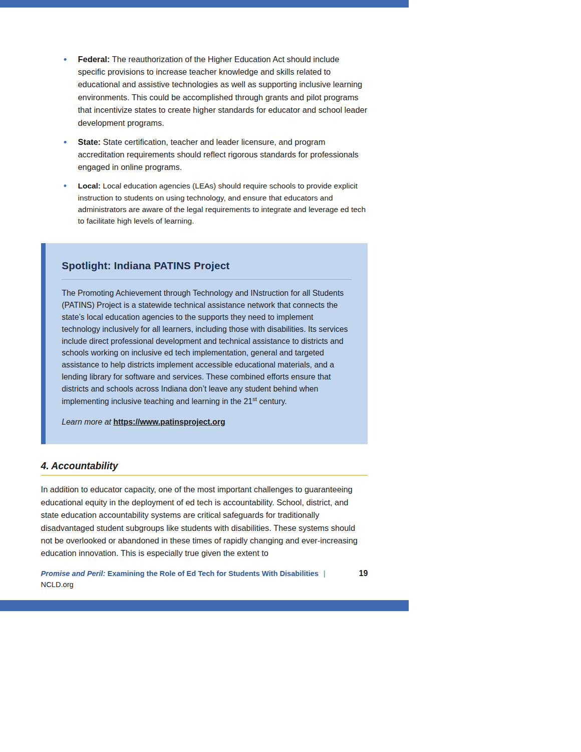Federal: The reauthorization of the Higher Education Act should include specific provisions to increase teacher knowledge and skills related to educational and assistive technologies as well as supporting inclusive learning environments. This could be accomplished through grants and pilot programs that incentivize states to create higher standards for educator and school leader development programs.
State: State certification, teacher and leader licensure, and program accreditation requirements should reflect rigorous standards for professionals engaged in online programs.
Local: Local education agencies (LEAs) should require schools to provide explicit instruction to students on using technology, and ensure that educators and administrators are aware of the legal requirements to integrate and leverage ed tech to facilitate high levels of learning.
Spotlight: Indiana PATINS Project
The Promoting Achievement through Technology and INstruction for all Students (PATINS) Project is a statewide technical assistance network that connects the state’s local education agencies to the supports they need to implement technology inclusively for all learners, including those with disabilities. Its services include direct professional development and technical assistance to districts and schools working on inclusive ed tech implementation, general and targeted assistance to help districts implement accessible educational materials, and a lending library for software and services. These combined efforts ensure that districts and schools across Indiana don’t leave any student behind when implementing inclusive teaching and learning in the 21st century.
Learn more at https://www.patinsproject.org
4. Accountability
In addition to educator capacity, one of the most important challenges to guaranteeing educational equity in the deployment of ed tech is accountability. School, district, and state education accountability systems are critical safeguards for traditionally disadvantaged student subgroups like students with disabilities. These systems should not be overlooked or abandoned in these times of rapidly changing and ever-increasing education innovation. This is especially true given the extent to
Promise and Peril: Examining the Role of Ed Tech for Students With Disabilities | NCLD.org
19